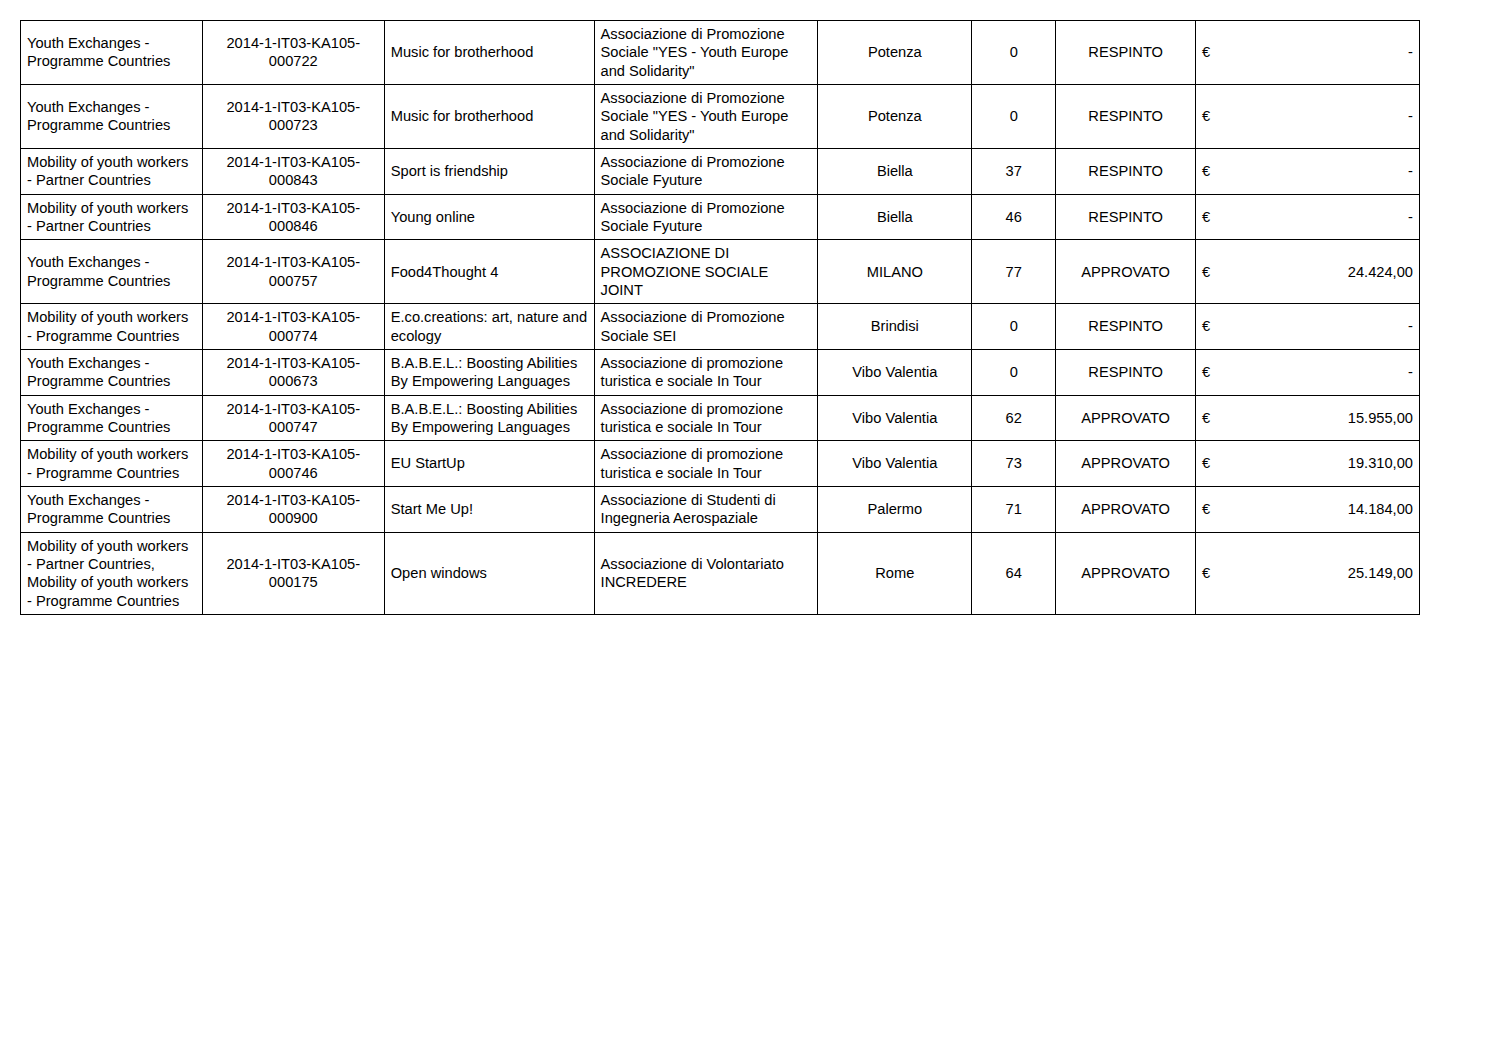| Youth Exchanges - Programme Countries | 2014-1-IT03-KA105-000722 | Music for brotherhood | Associazione di Promozione Sociale "YES - Youth Europe and Solidarity" | Potenza | 0 | RESPINTO | € - |
| Youth Exchanges - Programme Countries | 2014-1-IT03-KA105-000723 | Music for brotherhood | Associazione di Promozione Sociale "YES - Youth Europe and Solidarity" | Potenza | 0 | RESPINTO | € - |
| Mobility of youth workers - Partner Countries | 2014-1-IT03-KA105-000843 | Sport is friendship | Associazione di Promozione Sociale Fyuture | Biella | 37 | RESPINTO | € - |
| Mobility of youth workers - Partner Countries | 2014-1-IT03-KA105-000846 | Young online | Associazione di Promozione Sociale Fyuture | Biella | 46 | RESPINTO | € - |
| Youth Exchanges - Programme Countries | 2014-1-IT03-KA105-000757 | Food4Thought 4 | ASSOCIAZIONE DI PROMOZIONE SOCIALE JOINT | MILANO | 77 | APPROVATO | € 24.424,00 |
| Mobility of youth workers - Programme Countries | 2014-1-IT03-KA105-000774 | E.co.creations: art, nature and ecology | Associazione di Promozione Sociale SEI | Brindisi | 0 | RESPINTO | € - |
| Youth Exchanges - Programme Countries | 2014-1-IT03-KA105-000673 | B.A.B.E.L.: Boosting Abilities By Empowering Languages | Associazione di promozione turistica e sociale In Tour | Vibo Valentia | 0 | RESPINTO | € - |
| Youth Exchanges - Programme Countries | 2014-1-IT03-KA105-000747 | B.A.B.E.L.: Boosting Abilities By Empowering Languages | Associazione di promozione turistica e sociale In Tour | Vibo Valentia | 62 | APPROVATO | € 15.955,00 |
| Mobility of youth workers - Programme Countries | 2014-1-IT03-KA105-000746 | EU StartUp | Associazione di promozione turistica e sociale In Tour | Vibo Valentia | 73 | APPROVATO | € 19.310,00 |
| Youth Exchanges - Programme Countries | 2014-1-IT03-KA105-000900 | Start Me Up! | Associazione di Studenti di Ingegneria Aerospaziale | Palermo | 71 | APPROVATO | € 14.184,00 |
| Mobility of youth workers - Partner Countries, Mobility of youth workers - Programme Countries | 2014-1-IT03-KA105-000175 | Open windows | Associazione di Volontariato INCREDERE | Rome | 64 | APPROVATO | € 25.149,00 |